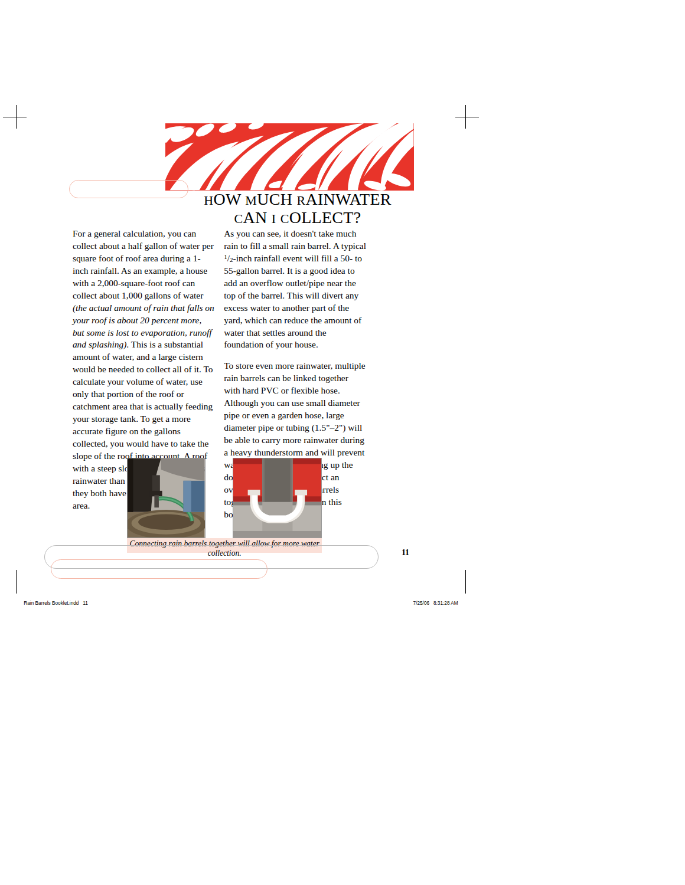HOW MUCH RAINWATER
CAN I COLLECT?
For a general calculation, you can collect about a half gallon of water per square foot of roof area during a 1-inch rainfall. As an example, a house with a 2,000-square-foot roof can collect about 1,000 gallons of water (the actual amount of rain that falls on your roof is about 20 percent more, but some is lost to evaporation, runoff and splashing). This is a substantial amount of water, and a large cistern would be needed to collect all of it. To calculate your volume of water, use only that portion of the roof or catchment area that is actually feeding your storage tank. To get a more accurate figure on the gallons collected, you would have to take the slope of the roof into account. A roof with a steep slope would collect less rainwater than a flatter roof, even if they both have the same square foot area.
As you can see, it doesn't take much rain to fill a small rain barrel. A typical 1/2-inch rainfall event will fill a 50- to 55-gallon barrel. It is a good idea to add an overflow outlet/pipe near the top of the barrel. This will divert any excess water to another part of the yard, which can reduce the amount of water that settles around the foundation of your house.
To store even more rainwater, multiple rain barrels can be linked together with hard PVC or flexible hose. Although you can use small diameter pipe or even a garden hose, large diameter pipe or tubing (1.5"–2") will be able to carry more rainwater during a heavy thunderstorm and will prevent water from possibly backing up the downspout. Steps to connect an overflow outlet and link barrels together are covered later in this booklet.
Connecting rain barrels together will allow for more water collection.
11
Rain Barrels Booklet.indd 11
7/25/06 8:31:28 AM